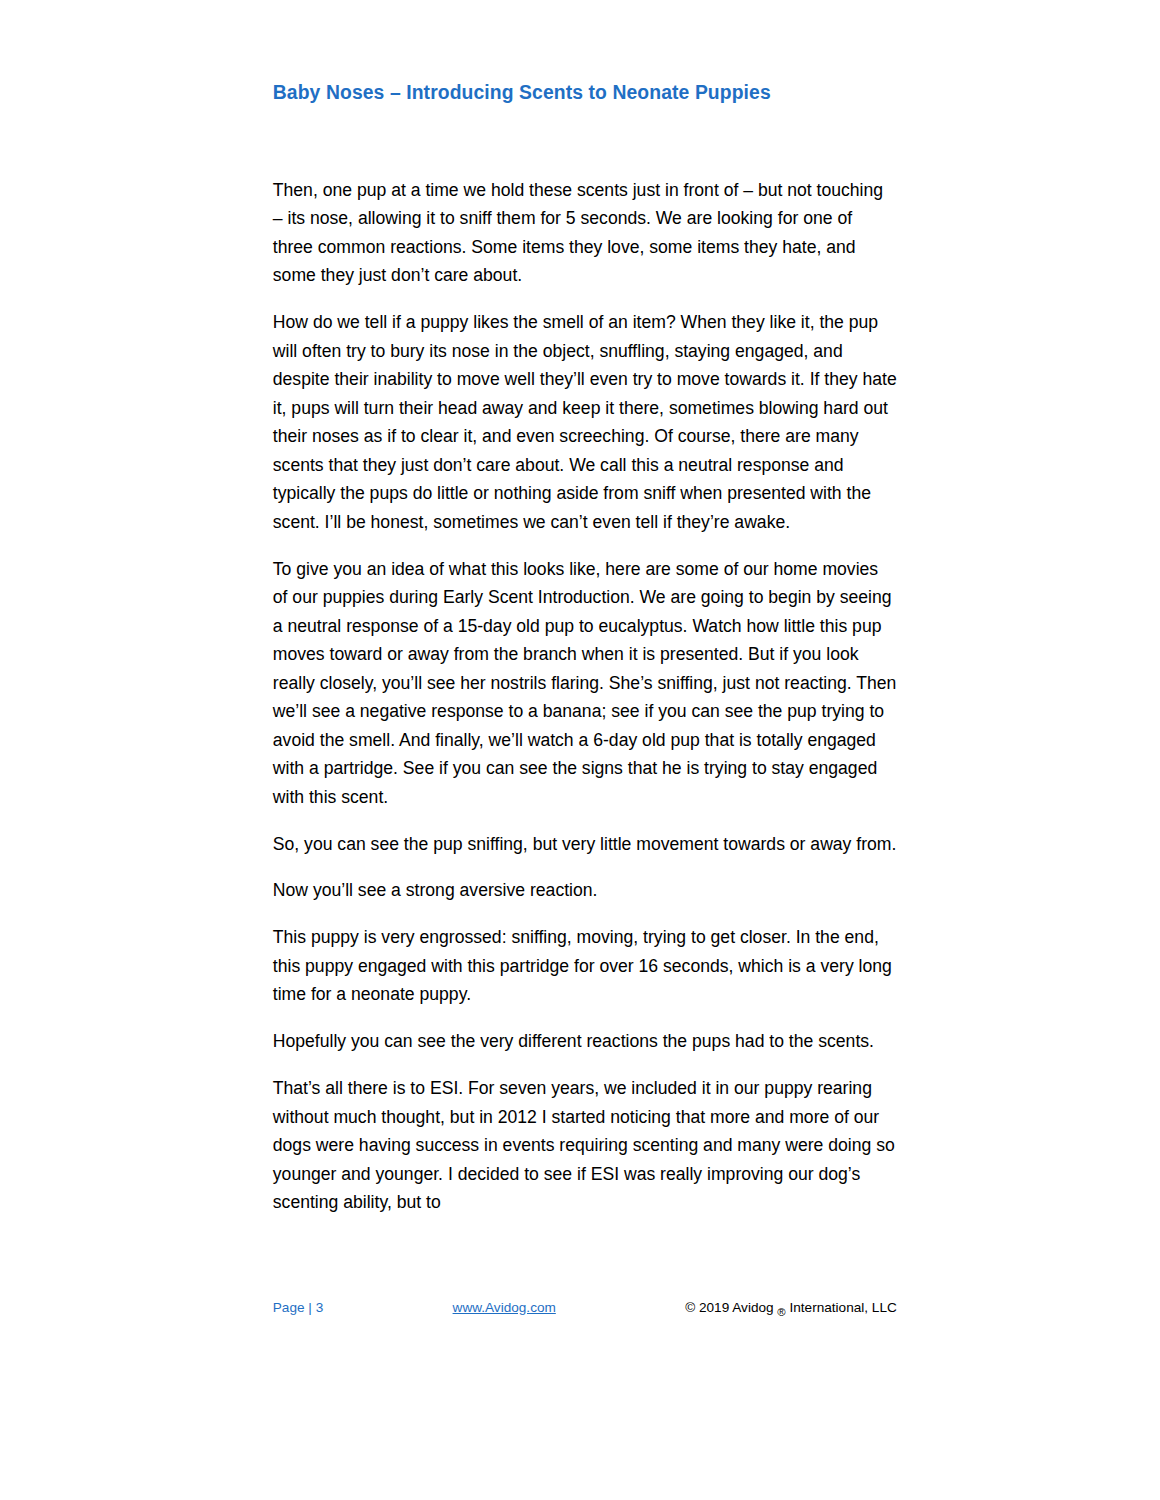Baby Noses – Introducing Scents to Neonate Puppies
Then, one pup at a time we hold these scents just in front of – but not touching – its nose, allowing it to sniff them for 5 seconds. We are looking for one of three common reactions. Some items they love, some items they hate, and some they just don’t care about.
How do we tell if a puppy likes the smell of an item? When they like it, the pup will often try to bury its nose in the object, snuffling, staying engaged, and despite their inability to move well they’ll even try to move towards it. If they hate it, pups will turn their head away and keep it there, sometimes blowing hard out their noses as if to clear it, and even screeching. Of course, there are many scents that they just don’t care about. We call this a neutral response and typically the pups do little or nothing aside from sniff when presented with the scent. I’ll be honest, sometimes we can’t even tell if they’re awake.
To give you an idea of what this looks like, here are some of our home movies of our puppies during Early Scent Introduction. We are going to begin by seeing a neutral response of a 15-day old pup to eucalyptus. Watch how little this pup moves toward or away from the branch when it is presented. But if you look really closely, you’ll see her nostrils flaring. She’s sniffing, just not reacting. Then we’ll see a negative response to a banana; see if you can see the pup trying to avoid the smell. And finally, we’ll watch a 6-day old pup that is totally engaged with a partridge. See if you can see the signs that he is trying to stay engaged with this scent.
So, you can see the pup sniffing, but very little movement towards or away from.
Now you’ll see a strong aversive reaction.
This puppy is very engrossed: sniffing, moving, trying to get closer. In the end, this puppy engaged with this partridge for over 16 seconds, which is a very long time for a neonate puppy.
Hopefully you can see the very different reactions the pups had to the scents.
That’s all there is to ESI. For seven years, we included it in our puppy rearing without much thought, but in 2012 I started noticing that more and more of our dogs were having success in events requiring scenting and many were doing so younger and younger. I decided to see if ESI was really improving our dog’s scenting ability, but to
Page | 3 www.Avidog.com © 2019 Avidog ® International, LLC